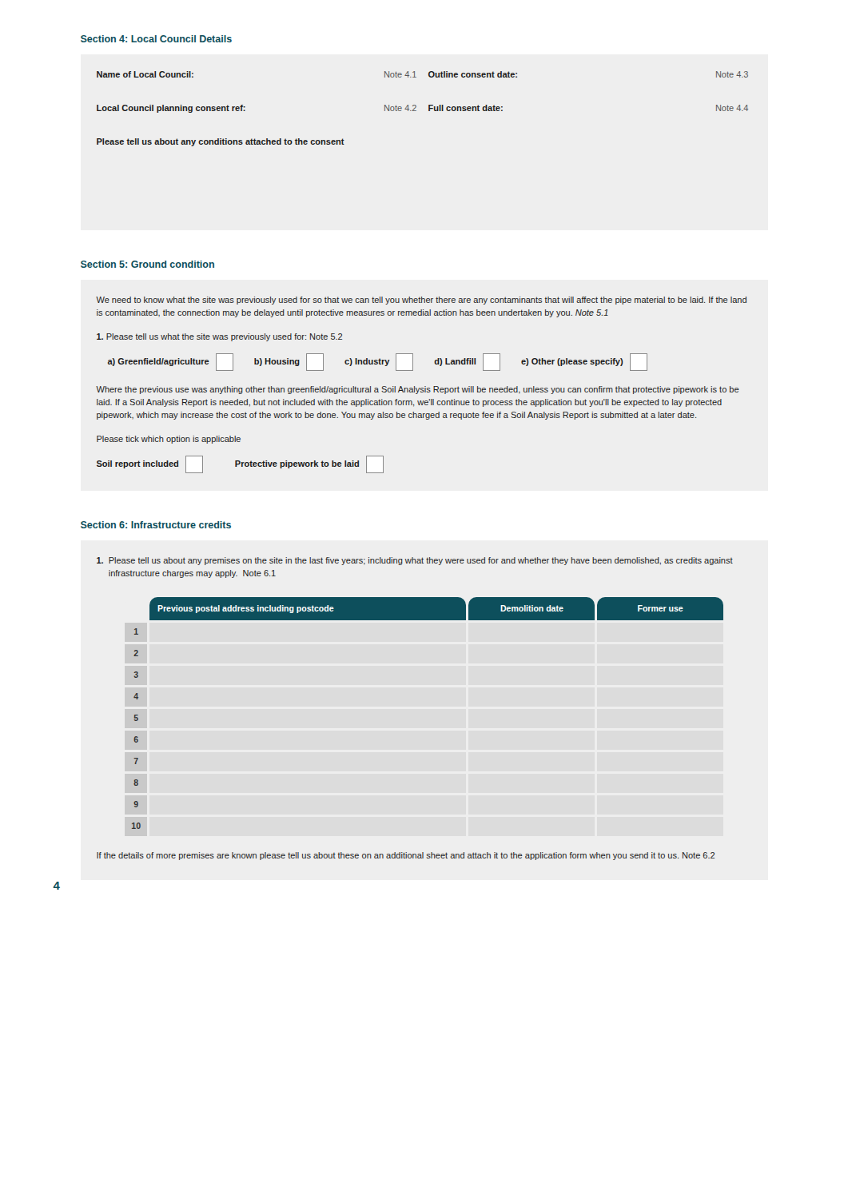Section 4: Local Council Details
Name of Local Council:
Note 4.1
Outline consent date:
Note 4.3
Local Council planning consent ref:
Note 4.2
Full consent date:
Note 4.4
Please tell us about any conditions attached to the consent
Section 5: Ground condition
We need to know what the site was previously used for so that we can tell you whether there are any contaminants that will affect the pipe material to be laid. If the land is contaminated, the connection may be delayed until protective measures or remedial action has been undertaken by you. Note 5.1
1. Please tell us what the site was previously used for: Note 5.2
a) Greenfield/agriculture b) Housing c) Industry d) Landfill e) Other (please specify)
Where the previous use was anything other than greenfield/agricultural a Soil Analysis Report will be needed, unless you can confirm that protective pipework is to be laid. If a Soil Analysis Report is needed, but not included with the application form, we'll continue to process the application but you'll be expected to lay protected pipework, which may increase the cost of the work to be done. You may also be charged a requote fee if a Soil Analysis Report is submitted at a later date.
Please tick which option is applicable
Soil report included Protective pipework to be laid
Section 6: Infrastructure credits
1. Please tell us about any premises on the site in the last five years; including what they were used for and whether they have been demolished, as credits against infrastructure charges may apply. Note 6.1
| | Previous postal address including postcode | Demolition date | Former use |
| --- | --- | --- | --- |
| 1 | | | |
| 2 | | | |
| 3 | | | |
| 4 | | | |
| 5 | | | |
| 6 | | | |
| 7 | | | |
| 8 | | | |
| 9 | | | |
| 10 | | | |
If the details of more premises are known please tell us about these on an additional sheet and attach it to the application form when you send it to us. Note 6.2
4